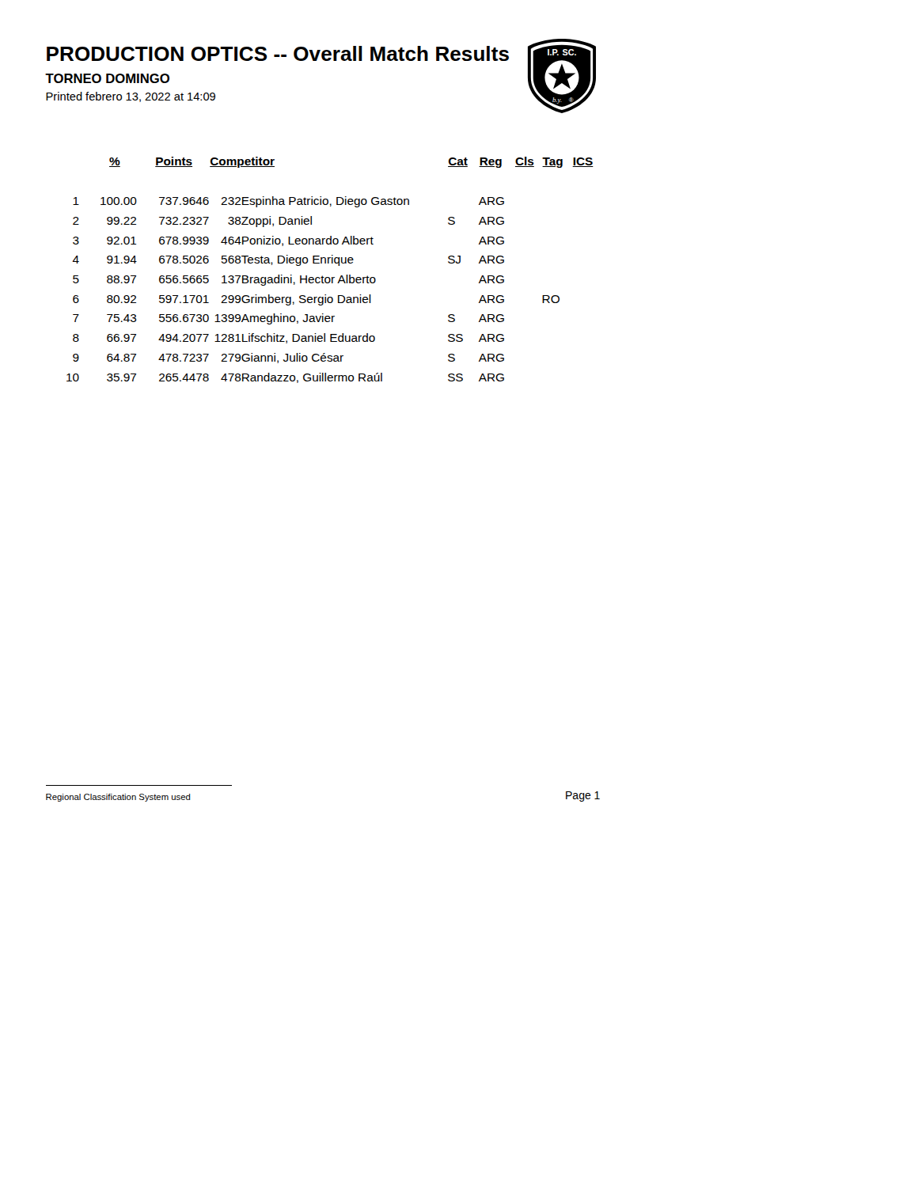PRODUCTION OPTICS -- Overall Match Results
TORNEO DOMINGO
Printed febrero 13, 2022 at 14:09
I.P.  SC. b.y. ®
| | % | Points | Competitor | Cat | Reg | Cls | Tag | ICS |
| --- | --- | --- | --- | --- | --- | --- | --- | --- |
| 1 | 100.00 | 737.9646 | 232 | Espinha Patricio, Diego Gaston | | ARG | | | |
| 2 | 99.22 | 732.2327 | 38 | Zoppi, Daniel | S | ARG | | | |
| 3 | 92.01 | 678.9939 | 464 | Ponizio, Leonardo Albert | | ARG | | | |
| 4 | 91.94 | 678.5026 | 568 | Testa, Diego Enrique | SJ | ARG | | | |
| 5 | 88.97 | 656.5665 | 137 | Bragadini, Hector Alberto | | ARG | | | |
| 6 | 80.92 | 597.1701 | 299 | Grimberg, Sergio Daniel | | ARG | | RO | |
| 7 | 75.43 | 556.6730 | 1399 | Ameghino, Javier | S | ARG | | | |
| 8 | 66.97 | 494.2077 | 1281 | Lifschitz, Daniel Eduardo | SS | ARG | | | |
| 9 | 64.87 | 478.7237 | 279 | Gianni, Julio César | S | ARG | | | |
| 10 | 35.97 | 265.4478 | 478 | Randazzo, Guillermo Raúl | SS | ARG | | | |
Regional Classification System used Page 1